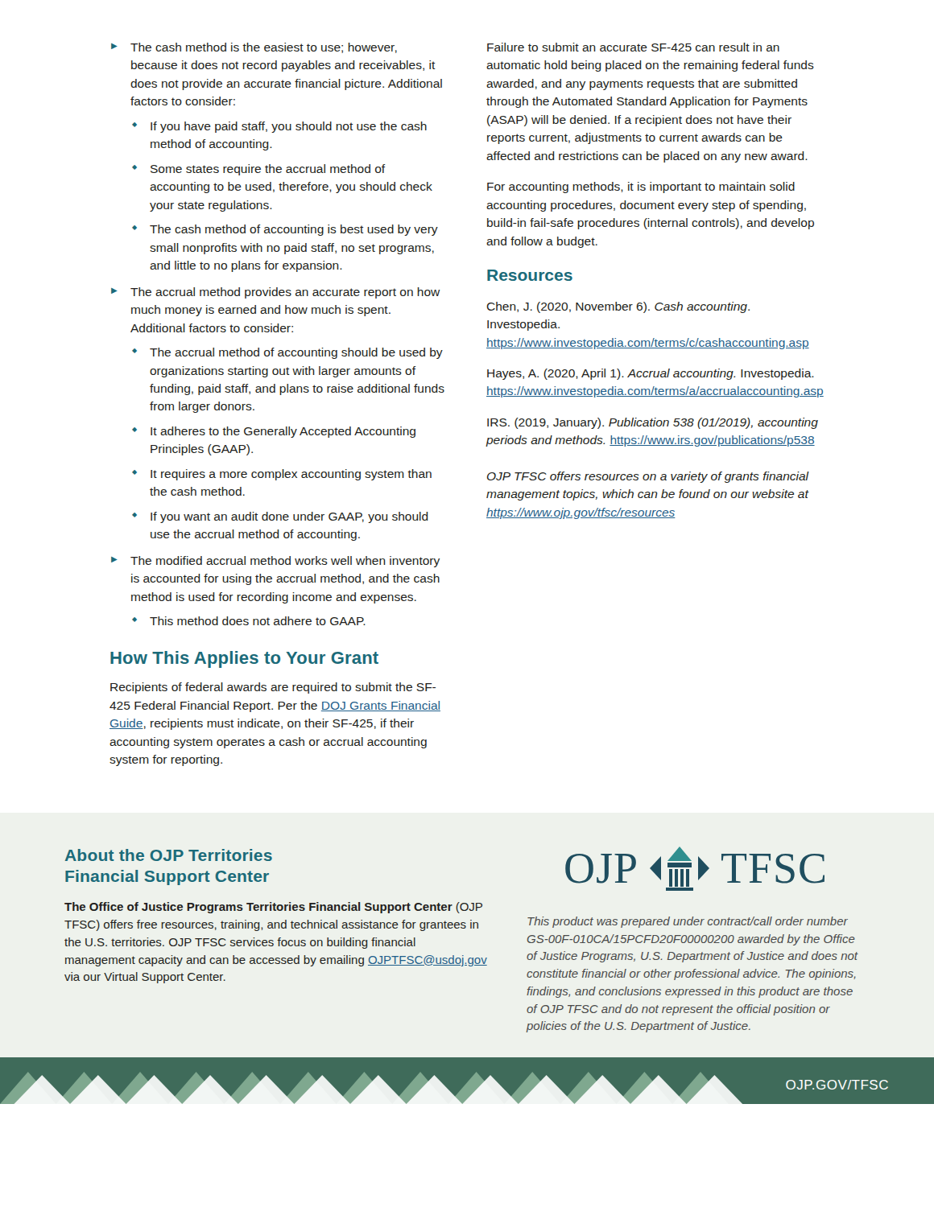The cash method is the easiest to use; however, because it does not record payables and receivables, it does not provide an accurate financial picture. Additional factors to consider:
If you have paid staff, you should not use the cash method of accounting.
Some states require the accrual method of accounting to be used, therefore, you should check your state regulations.
The cash method of accounting is best used by very small nonprofits with no paid staff, no set programs, and little to no plans for expansion.
The accrual method provides an accurate report on how much money is earned and how much is spent. Additional factors to consider:
The accrual method of accounting should be used by organizations starting out with larger amounts of funding, paid staff, and plans to raise additional funds from larger donors.
It adheres to the Generally Accepted Accounting Principles (GAAP).
It requires a more complex accounting system than the cash method.
If you want an audit done under GAAP, you should use the accrual method of accounting.
The modified accrual method works well when inventory is accounted for using the accrual method, and the cash method is used for recording income and expenses.
This method does not adhere to GAAP.
How This Applies to Your Grant
Recipients of federal awards are required to submit the SF-425 Federal Financial Report. Per the DOJ Grants Financial Guide, recipients must indicate, on their SF-425, if their accounting system operates a cash or accrual accounting system for reporting.
Failure to submit an accurate SF-425 can result in an automatic hold being placed on the remaining federal funds awarded, and any payments requests that are submitted through the Automated Standard Application for Payments (ASAP) will be denied. If a recipient does not have their reports current, adjustments to current awards can be affected and restrictions can be placed on any new award.
For accounting methods, it is important to maintain solid accounting procedures, document every step of spending, build-in fail-safe procedures (internal controls), and develop and follow a budget.
Resources
Chen, J. (2020, November 6). Cash accounting. Investopedia.
https://www.investopedia.com/terms/c/cashaccounting.asp
Hayes, A. (2020, April 1). Accrual accounting. Investopedia.
https://www.investopedia.com/terms/a/accrualaccounting.asp
IRS. (2019, January). Publication 538 (01/2019), accounting periods and methods. https://www.irs.gov/publications/p538
OJP TFSC offers resources on a variety of grants financial management topics, which can be found on our website at https://www.ojp.gov/tfsc/resources
About the OJP Territories
Financial Support Center
The Office of Justice Programs Territories Financial Support Center (OJP TFSC) offers free resources, training, and technical assistance for grantees in the U.S. territories. OJP TFSC services focus on building financial management capacity and can be accessed by emailing OJPTFSC@usdoj.gov via our Virtual Support Center.
OJP TFSC
This product was prepared under contract/call order number GS-00F-010CA/15PCFD20F00000200 awarded by the Office of Justice Programs, U.S. Department of Justice and does not constitute financial or other professional advice. The opinions, findings, and conclusions expressed in this product are those of OJP TFSC and do not represent the official position or policies of the U.S. Department of Justice.
OJP.GOV/TFSC